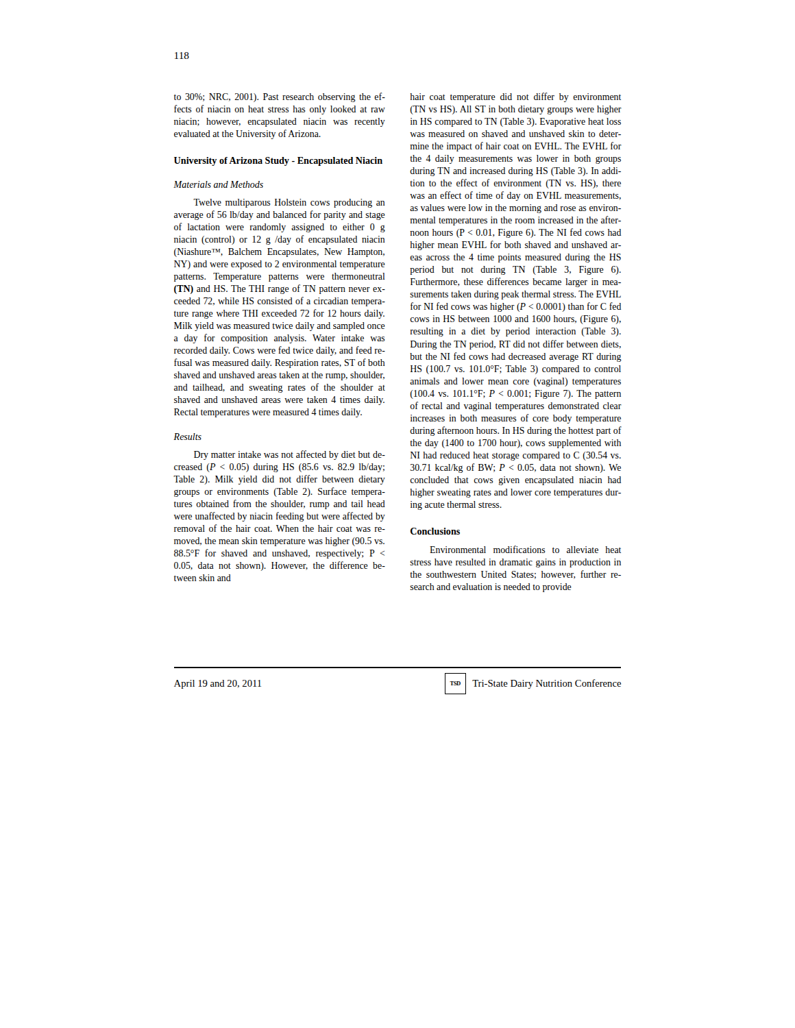118
to 30%; NRC, 2001). Past research observing the effects of niacin on heat stress has only looked at raw niacin; however, encapsulated niacin was recently evaluated at the University of Arizona.
University of Arizona Study - Encapsulated Niacin
Materials and Methods
Twelve multiparous Holstein cows producing an average of 56 lb/day and balanced for parity and stage of lactation were randomly assigned to either 0 g niacin (control) or 12 g /day of encapsulated niacin (Niashure™, Balchem Encapsulates, New Hampton, NY) and were exposed to 2 environmental temperature patterns. Temperature patterns were thermoneutral (TN) and HS. The THI range of TN pattern never exceeded 72, while HS consisted of a circadian temperature range where THI exceeded 72 for 12 hours daily. Milk yield was measured twice daily and sampled once a day for composition analysis. Water intake was recorded daily. Cows were fed twice daily, and feed refusal was measured daily. Respiration rates, ST of both shaved and unshaved areas taken at the rump, shoulder, and tailhead, and sweating rates of the shoulder at shaved and unshaved areas were taken 4 times daily. Rectal temperatures were measured 4 times daily.
Results
Dry matter intake was not affected by diet but decreased (P < 0.05) during HS (85.6 vs. 82.9 lb/day; Table 2). Milk yield did not differ between dietary groups or environments (Table 2). Surface temperatures obtained from the shoulder, rump and tail head were unaffected by niacin feeding but were affected by removal of the hair coat. When the hair coat was removed, the mean skin temperature was higher (90.5 vs. 88.5°F for shaved and unshaved, respectively; P < 0.05, data not shown). However, the difference between skin and
hair coat temperature did not differ by environment (TN vs HS). All ST in both dietary groups were higher in HS compared to TN (Table 3). Evaporative heat loss was measured on shaved and unshaved skin to determine the impact of hair coat on EVHL. The EVHL for the 4 daily measurements was lower in both groups during TN and increased during HS (Table 3). In addition to the effect of environment (TN vs. HS), there was an effect of time of day on EVHL measurements, as values were low in the morning and rose as environmental temperatures in the room increased in the afternoon hours (P < 0.01, Figure 6). The NI fed cows had higher mean EVHL for both shaved and unshaved areas across the 4 time points measured during the HS period but not during TN (Table 3, Figure 6). Furthermore, these differences became larger in measurements taken during peak thermal stress. The EVHL for NI fed cows was higher (P < 0.0001) than for C fed cows in HS between 1000 and 1600 hours, (Figure 6), resulting in a diet by period interaction (Table 3). During the TN period, RT did not differ between diets, but the NI fed cows had decreased average RT during HS (100.7 vs. 101.0°F; Table 3) compared to control animals and lower mean core (vaginal) temperatures (100.4 vs. 101.1°F; P < 0.001; Figure 7). The pattern of rectal and vaginal temperatures demonstrated clear increases in both measures of core body temperature during afternoon hours. In HS during the hottest part of the day (1400 to 1700 hour), cows supplemented with NI had reduced heat storage compared to C (30.54 vs. 30.71 kcal/kg of BW; P < 0.05, data not shown). We concluded that cows given encapsulated niacin had higher sweating rates and lower core temperatures during acute thermal stress.
Conclusions
Environmental modifications to alleviate heat stress have resulted in dramatic gains in production in the southwestern United States; however, further research and evaluation is needed to provide
April 19 and 20, 2011
TSD Tri-State Dairy Nutrition Conference